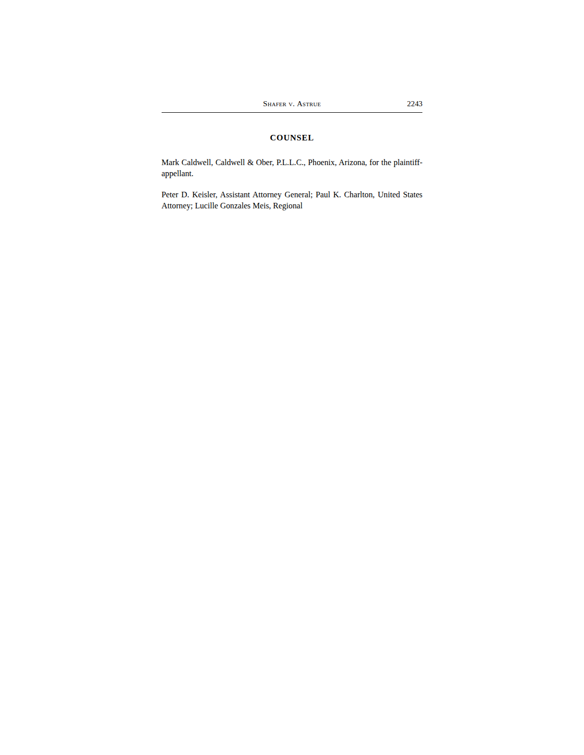Shafer v. Astrue 2243
COUNSEL
Mark Caldwell, Caldwell & Ober, P.L.L.C., Phoenix, Ari­zona, for the plaintiff-appellant.
Peter D. Keisler, Assistant Attorney General; Paul K. Charl­ton, United States Attorney; Lucille Gonzales Meis, Regional